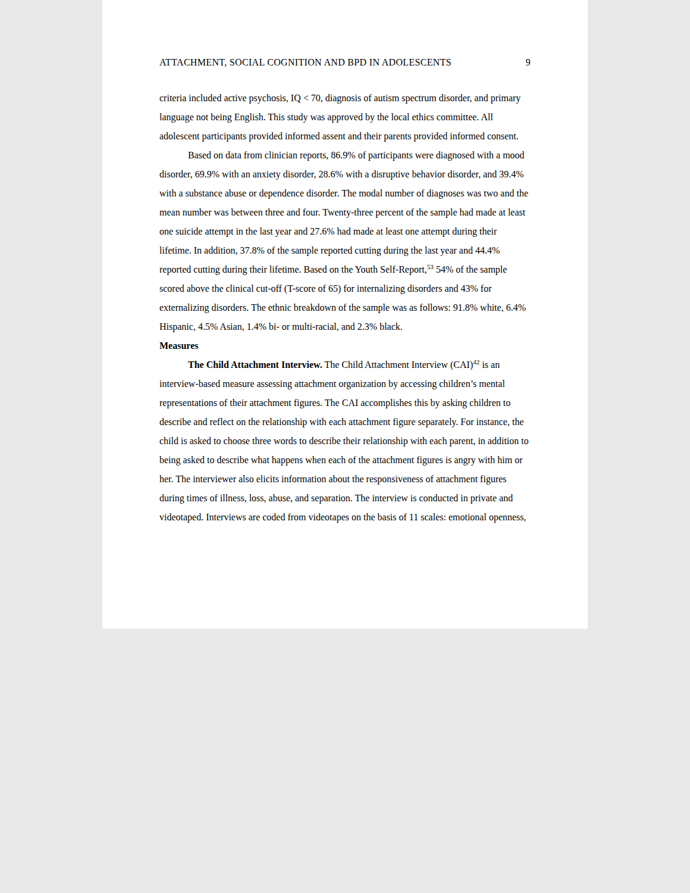Attachment, Social Cognition and BPD in Adolescents 9
criteria included active psychosis, IQ < 70, diagnosis of autism spectrum disorder, and primary language not being English. This study was approved by the local ethics committee. All adolescent participants provided informed assent and their parents provided informed consent.
Based on data from clinician reports, 86.9% of participants were diagnosed with a mood disorder, 69.9% with an anxiety disorder, 28.6% with a disruptive behavior disorder, and 39.4% with a substance abuse or dependence disorder. The modal number of diagnoses was two and the mean number was between three and four. Twenty-three percent of the sample had made at least one suicide attempt in the last year and 27.6% had made at least one attempt during their lifetime. In addition, 37.8% of the sample reported cutting during the last year and 44.4% reported cutting during their lifetime. Based on the Youth Self-Report,53 54% of the sample scored above the clinical cut-off (T-score of 65) for internalizing disorders and 43% for externalizing disorders. The ethnic breakdown of the sample was as follows: 91.8% white, 6.4% Hispanic, 4.5% Asian, 1.4% bi- or multi-racial, and 2.3% black.
Measures
The Child Attachment Interview. The Child Attachment Interview (CAI)42 is an interview-based measure assessing attachment organization by accessing children’s mental representations of their attachment figures. The CAI accomplishes this by asking children to describe and reflect on the relationship with each attachment figure separately. For instance, the child is asked to choose three words to describe their relationship with each parent, in addition to being asked to describe what happens when each of the attachment figures is angry with him or her. The interviewer also elicits information about the responsiveness of attachment figures during times of illness, loss, abuse, and separation. The interview is conducted in private and videotaped. Interviews are coded from videotapes on the basis of 11 scales: emotional openness,